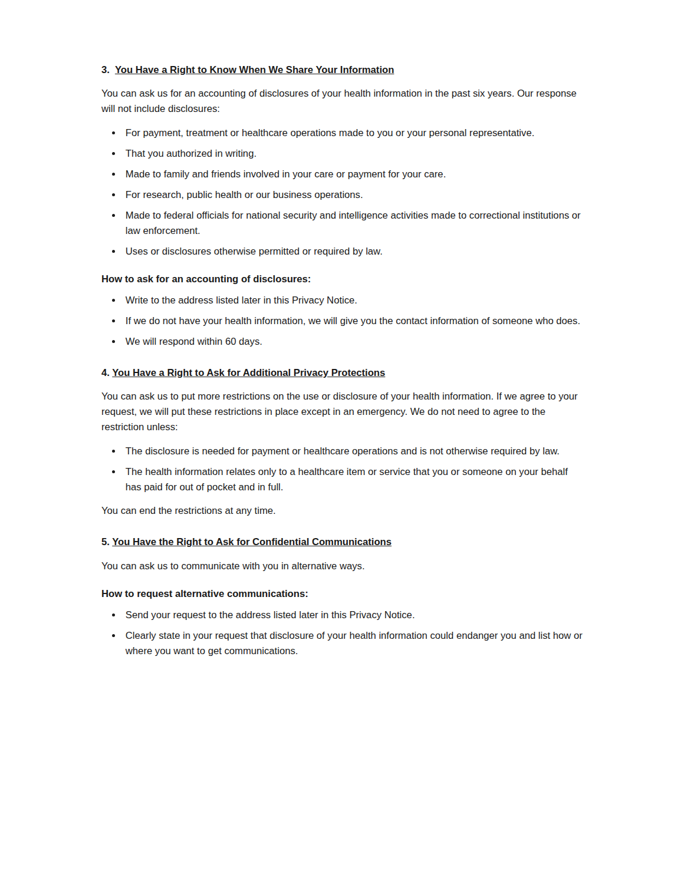3. You Have a Right to Know When We Share Your Information
You can ask us for an accounting of disclosures of your health information in the past six years. Our response will not include disclosures:
For payment, treatment or healthcare operations made to you or your personal representative.
That you authorized in writing.
Made to family and friends involved in your care or payment for your care.
For research, public health or our business operations.
Made to federal officials for national security and intelligence activities made to correctional institutions or law enforcement.
Uses or disclosures otherwise permitted or required by law.
How to ask for an accounting of disclosures:
Write to the address listed later in this Privacy Notice.
If we do not have your health information, we will give you the contact information of someone who does.
We will respond within 60 days.
4. You Have a Right to Ask for Additional Privacy Protections
You can ask us to put more restrictions on the use or disclosure of your health information. If we agree to your request, we will put these restrictions in place except in an emergency. We do not need to agree to the restriction unless:
The disclosure is needed for payment or healthcare operations and is not otherwise required by law.
The health information relates only to a healthcare item or service that you or someone on your behalf has paid for out of pocket and in full.
You can end the restrictions at any time.
5. You Have the Right to Ask for Confidential Communications
You can ask us to communicate with you in alternative ways.
How to request alternative communications:
Send your request to the address listed later in this Privacy Notice.
Clearly state in your request that disclosure of your health information could endanger you and list how or where you want to get communications.